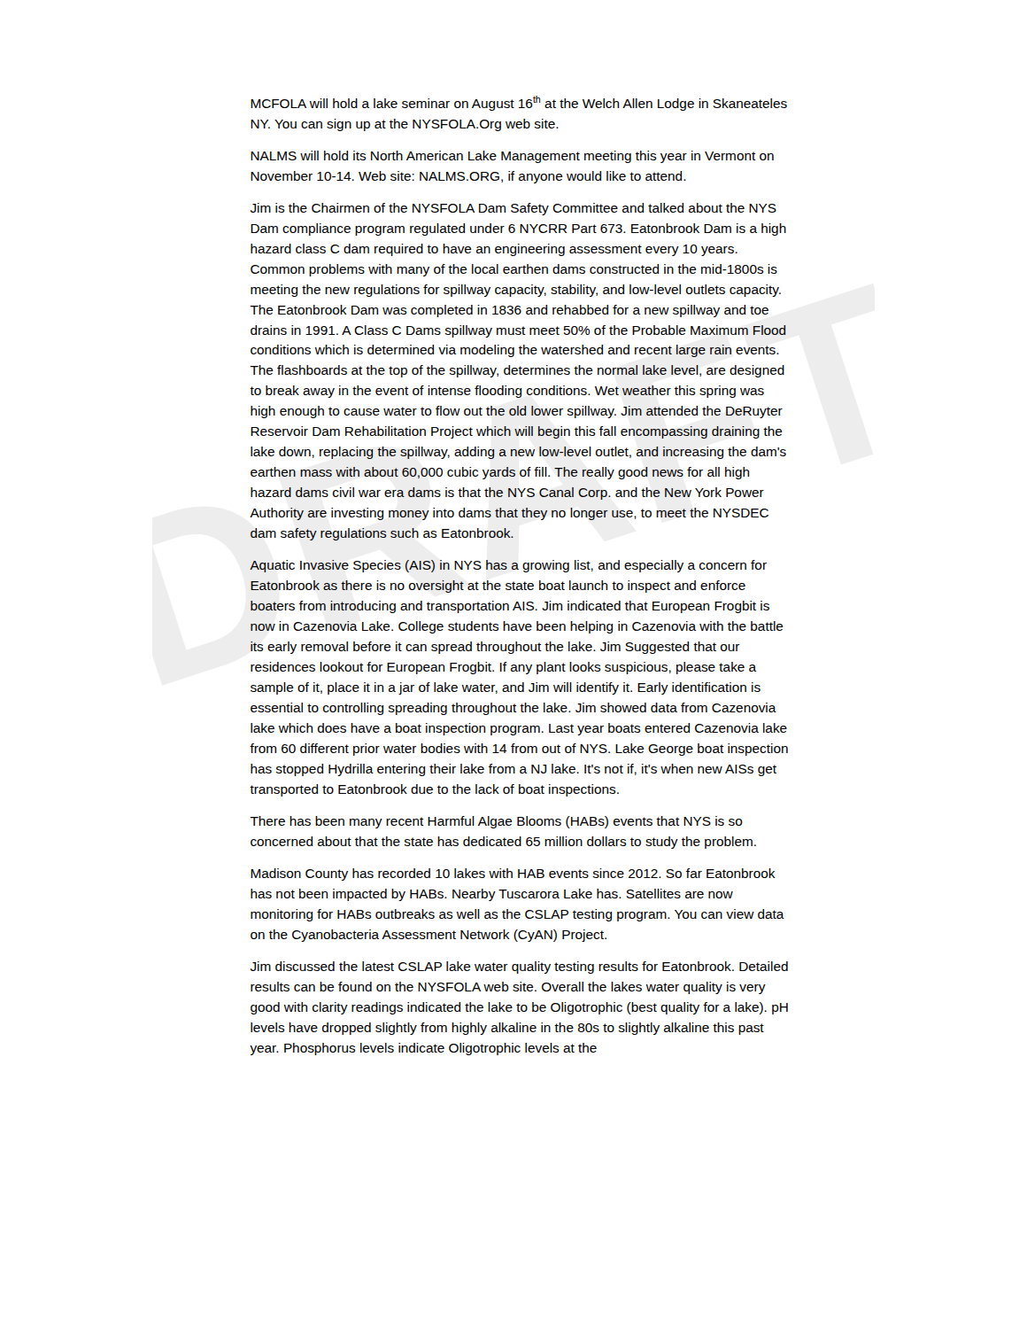DRAFT
MCFOLA will hold a lake seminar on August 16th at the Welch Allen Lodge in Skaneateles NY. You can sign up at the NYSFOLA.Org web site.
NALMS will hold its North American Lake Management meeting this year in Vermont on November 10-14. Web site: NALMS.ORG, if anyone would like to attend.
Jim is the Chairmen of the NYSFOLA Dam Safety Committee and talked about the NYS Dam compliance program regulated under 6 NYCRR Part 673. Eatonbrook Dam is a high hazard class C dam required to have an engineering assessment every 10 years. Common problems with many of the local earthen dams constructed in the mid-1800s is meeting the new regulations for spillway capacity, stability, and low-level outlets capacity. The Eatonbrook Dam was completed in 1836 and rehabbed for a new spillway and toe drains in 1991. A Class C Dams spillway must meet 50% of the Probable Maximum Flood conditions which is determined via modeling the watershed and recent large rain events. The flashboards at the top of the spillway, determines the normal lake level, are designed to break away in the event of intense flooding conditions. Wet weather this spring was high enough to cause water to flow out the old lower spillway. Jim attended the DeRuyter Reservoir Dam Rehabilitation Project which will begin this fall encompassing draining the lake down, replacing the spillway, adding a new low-level outlet, and increasing the dam's earthen mass with about 60,000 cubic yards of fill. The really good news for all high hazard dams civil war era dams is that the NYS Canal Corp. and the New York Power Authority are investing money into dams that they no longer use, to meet the NYSDEC dam safety regulations such as Eatonbrook.
Aquatic Invasive Species (AIS) in NYS has a growing list, and especially a concern for Eatonbrook as there is no oversight at the state boat launch to inspect and enforce boaters from introducing and transportation AIS. Jim indicated that European Frogbit is now in Cazenovia Lake. College students have been helping in Cazenovia with the battle its early removal before it can spread throughout the lake. Jim Suggested that our residences lookout for European Frogbit. If any plant looks suspicious, please take a sample of it, place it in a jar of lake water, and Jim will identify it. Early identification is essential to controlling spreading throughout the lake. Jim showed data from Cazenovia lake which does have a boat inspection program. Last year boats entered Cazenovia lake from 60 different prior water bodies with 14 from out of NYS. Lake George boat inspection has stopped Hydrilla entering their lake from a NJ lake. It's not if, it's when new AISs get transported to Eatonbrook due to the lack of boat inspections.
There has been many recent Harmful Algae Blooms (HABs) events that NYS is so concerned about that the state has dedicated 65 million dollars to study the problem.
Madison County has recorded 10 lakes with HAB events since 2012. So far Eatonbrook has not been impacted by HABs. Nearby Tuscarora Lake has. Satellites are now monitoring for HABs outbreaks as well as the CSLAP testing program. You can view data on the Cyanobacteria Assessment Network (CyAN) Project.
Jim discussed the latest CSLAP lake water quality testing results for Eatonbrook. Detailed results can be found on the NYSFOLA web site. Overall the lakes water quality is very good with clarity readings indicated the lake to be Oligotrophic (best quality for a lake). pH levels have dropped slightly from highly alkaline in the 80s to slightly alkaline this past year. Phosphorus levels indicate Oligotrophic levels at the